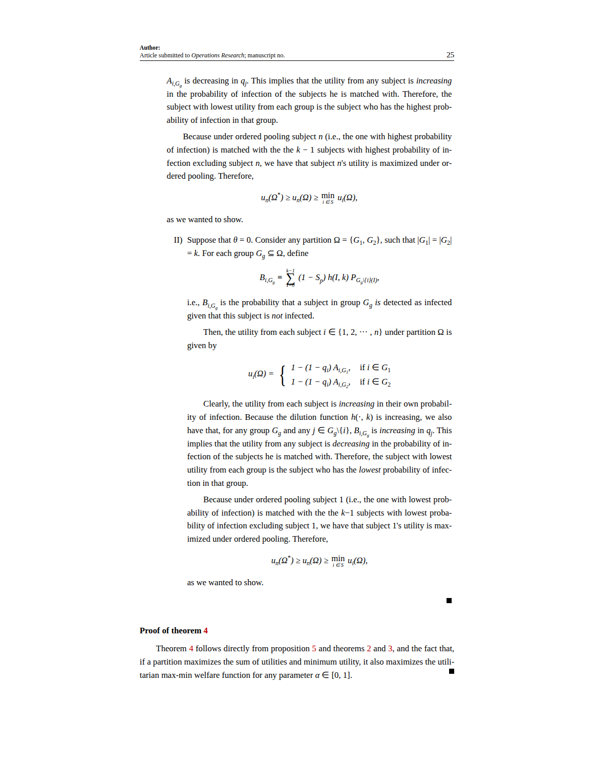Author:
Article submitted to Operations Research; manuscript no.
25
Ai,Gg is decreasing in qj. This implies that the utility from any subject is increasing in the probability of infection of the subjects he is matched with. Therefore, the subject with lowest utility from each group is the subject who has the highest probability of infection in that group.
Because under ordered pooling subject n (i.e., the one with highest probability of infection) is matched with the the k − 1 subjects with highest probability of infection excluding subject n, we have that subject n's utility is maximized under ordered pooling. Therefore,
un(Ω*) ≥ un(Ω) ≥ min i ∈ S ui(Ω),
as we wanted to show.
II)
Suppose that θ = 0. Consider any partition Ω = {G1, G2}, such that |G1| = |G2| = k. For each group Gg ⊆ Ω, define
Bi,Gg ≡ k−1 ∑ I=0 (1 − Sp) h(I, k) PGg\{i}(I),
i.e., Bi,Gg is the probability that a subject in group Gg is detected as infected given that this subject is not infected.
Then, the utility from each subject i ∈ {1, 2, ··· , n} under partition Ω is given by
ui(Ω) = {
| 1 − (1 − q i ) A i,G 1 , | if i ∈ G 1 |
| 1 − (1 − q i ) A i,G 2 , | if i ∈ G 2 |
Clearly, the utility from each subject is increasing in their own probability of infection. Because the dilution function h(·, k) is increasing, we also have that, for any group Gg and any j ∈ Gg\{i}, Bi,Gg is increasing in qj. This implies that the utility from any subject is decreasing in the probability of infection of the subjects he is matched with. Therefore, the subject with lowest utility from each group is the subject who has the lowest probability of infection in that group.
Because under ordered pooling subject 1 (i.e., the one with lowest probability of infection) is matched with the the k−1 subjects with lowest probability of infection excluding subject 1, we have that subject 1's utility is maximized under ordered pooling. Therefore,
un(Ω*) ≥ un(Ω) ≥ min i ∈ S ui(Ω),
as we wanted to show.
Proof of theorem 4
Theorem 4 follows directly from proposition 5 and theorems 2 and 3, and the fact that, if a partition maximizes the sum of utilities and minimum utility, it also maximizes the utilitarian max-min welfare function for any parameter α ∈ [0, 1].